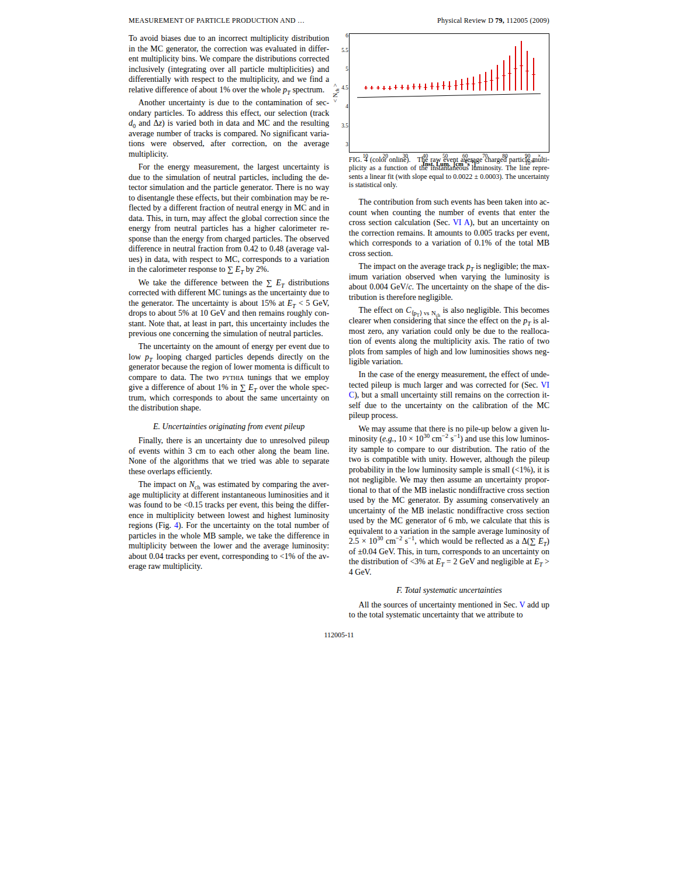Measurement of particle production and …
Physical Review D 79, 112005 (2009)
To avoid biases due to an incorrect multiplicity distribution in the MC generator, the correction was evaluated in different multiplicity bins. We compare the distributions corrected inclusively (integrating over all particle multiplicities) and differentially with respect to the multiplicity, and we find a relative difference of about 1% over the whole pT spectrum.
Another uncertainty is due to the contamination of secondary particles. To address this effect, our selection (track d0 and Δz) is varied both in data and MC and the resulting average number of tracks is compared. No significant variations were observed, after correction, on the average multiplicity.
For the energy measurement, the largest uncertainty is due to the simulation of neutral particles, including the detector simulation and the particle generator. There is no way to disentangle these effects, but their combination may be reflected by a different fraction of neutral energy in MC and in data. This, in turn, may affect the global correction since the energy from neutral particles has a higher calorimeter response than the energy from charged particles. The observed difference in neutral fraction from 0.42 to 0.48 (average values) in data, with respect to MC, corresponds to a variation in the calorimeter response to ∑ ET by 2%.
We take the difference between the ∑ ET distributions corrected with different MC tunings as the uncertainty due to the generator. The uncertainty is about 15% at ET < 5 GeV, drops to about 5% at 10 GeV and then remains roughly constant. Note that, at least in part, this uncertainty includes the previous one concerning the simulation of neutral particles.
The uncertainty on the amount of energy per event due to low pT looping charged particles depends directly on the generator because the region of lower momenta is difficult to compare to data. The two pythia tunings that we employ give a difference of about 1% in ∑ ET over the whole spectrum, which corresponds to about the same uncertainty on the distribution shape.
E. Uncertainties originating from event pileup
Finally, there is an uncertainty due to unresolved pileup of events within 3 cm to each other along the beam line. None of the algorithms that we tried was able to separate these overlaps efficiently.
The impact on Nch was estimated by comparing the average multiplicity at different instantaneous luminosities and it was found to be <0.15 tracks per event, this being the difference in multiplicity between lowest and highest luminosity regions (Fig. 4). For the uncertainty on the total number of particles in the whole MB sample, we take the difference in multiplicity between the lower and the average luminosity: about 0.04 tracks per event, corresponding to <1% of the average raw multiplicity.
< Nch >
6 5.5 5 4.5 4 3.5 3
10 20 30 40 50 60 70 80 90 × 1030
Inst. Lum. [cm-2s-1]
FIG. 4 (color online). The raw event average charged particle multiplicity as a function of the instantaneous luminosity. The line represents a linear fit (with slope equal to 0.0022 ± 0.0003). The uncertainty is statistical only.
The contribution from such events has been taken into account when counting the number of events that enter the cross section calculation (Sec. VI A), but an uncertainty on the correction remains. It amounts to 0.005 tracks per event, which corresponds to a variation of 0.1% of the total MB cross section.
The impact on the average track pT is negligible; the maximum variation observed when varying the luminosity is about 0.004 GeV/c. The uncertainty on the shape of the distribution is therefore negligible.
The effect on C⟨pT⟩ vs Nch is also negligible. This becomes clearer when considering that since the effect on the pT is almost zero, any variation could only be due to the reallocation of events along the multiplicity axis. The ratio of two plots from samples of high and low luminosities shows negligible variation.
In the case of the energy measurement, the effect of undetected pileup is much larger and was corrected for (Sec. VI C), but a small uncertainty still remains on the correction itself due to the uncertainty on the calibration of the MC pileup process.
We may assume that there is no pile-up below a given luminosity (e.g., 10 × 1030 cm−2 s−1) and use this low luminosity sample to compare to our distribution. The ratio of the two is compatible with unity. However, although the pileup probability in the low luminosity sample is small (<1%), it is not negligible. We may then assume an uncertainty proportional to that of the MB inelastic nondiffractive cross section used by the MC generator. By assuming conservatively an uncertainty of the MB inelastic nondiffractive cross section used by the MC generator of 6 mb, we calculate that this is equivalent to a variation in the sample average luminosity of 2.5 × 1030 cm−2 s−1, which would be reflected as a Δ(∑ ET) of ±0.04 GeV. This, in turn, corresponds to an uncertainty on the distribution of <3% at ET = 2 GeV and negligible at ET > 4 GeV.
F. Total systematic uncertainties
All the sources of uncertainty mentioned in Sec. V add up to the total systematic uncertainty that we attribute to
112005-11